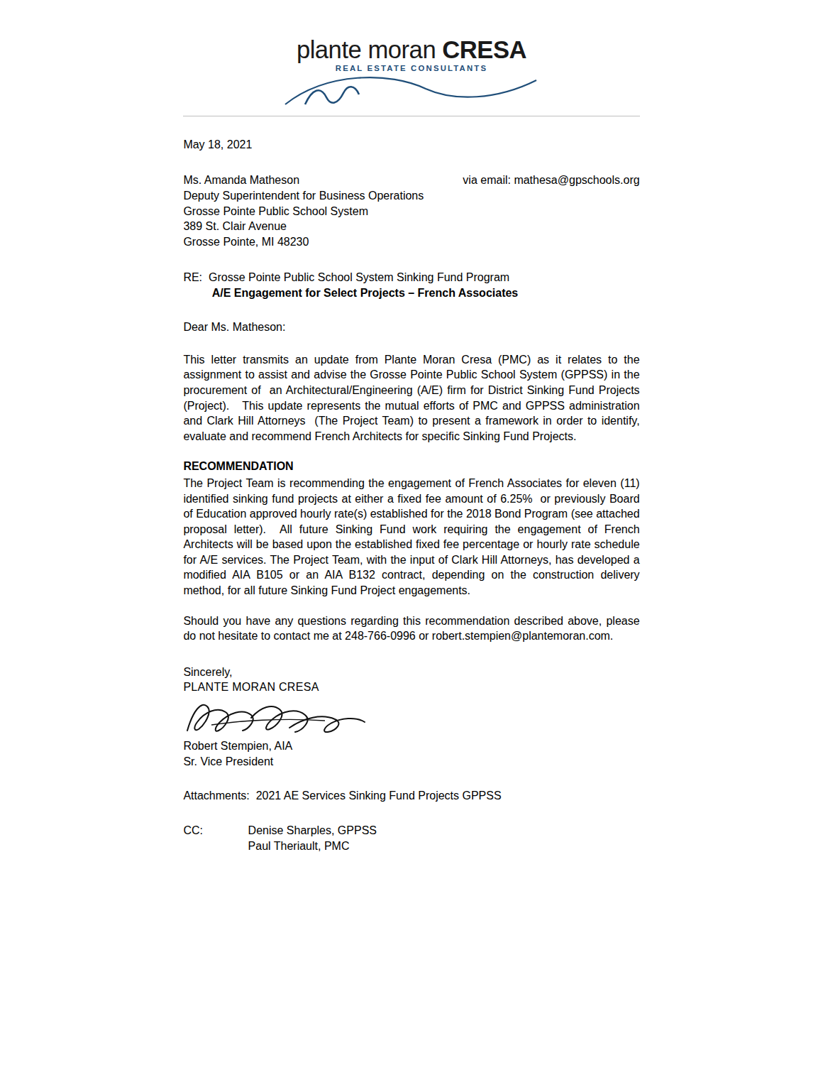plante moran CRESA
REAL ESTATE CONSULTANTS
May 18, 2021
via email: mathesa@gpschools.org Ms. Amanda Matheson Deputy Superintendent for Business Operations Grosse Pointe Public School System 389 St. Clair Avenue Grosse Pointe, MI 48230
RE: Grosse Pointe Public School System Sinking Fund Program A/E Engagement for Select Projects – French Associates
Dear Ms. Matheson:
This letter transmits an update from Plante Moran Cresa (PMC) as it relates to the assignment to assist and advise the Grosse Pointe Public School System (GPPSS) in the procurement of an Architectural/Engineering (A/E) firm for District Sinking Fund Projects (Project). This update represents the mutual efforts of PMC and GPPSS administration and Clark Hill Attorneys (The Project Team) to present a framework in order to identify, evaluate and recommend French Architects for specific Sinking Fund Projects.
RECOMMENDATION
The Project Team is recommending the engagement of French Associates for eleven (11) identified sinking fund projects at either a fixed fee amount of 6.25% or previously Board of Education approved hourly rate(s) established for the 2018 Bond Program (see attached proposal letter). All future Sinking Fund work requiring the engagement of French Architects will be based upon the established fixed fee percentage or hourly rate schedule for A/E services. The Project Team, with the input of Clark Hill Attorneys, has developed a modified AIA B105 or an AIA B132 contract, depending on the construction delivery method, for all future Sinking Fund Project engagements.
Should you have any questions regarding this recommendation described above, please do not hesitate to contact me at 248-766-0996 or robert.stempien@plantemoran.com.
Sincerely,
PLANTE MORAN CRESA
Robert Stempien, AIA
Sr. Vice President
Attachments: 2021 AE Services Sinking Fund Projects GPPSS
CC:
Denise Sharples, GPPSS
Paul Theriault, PMC